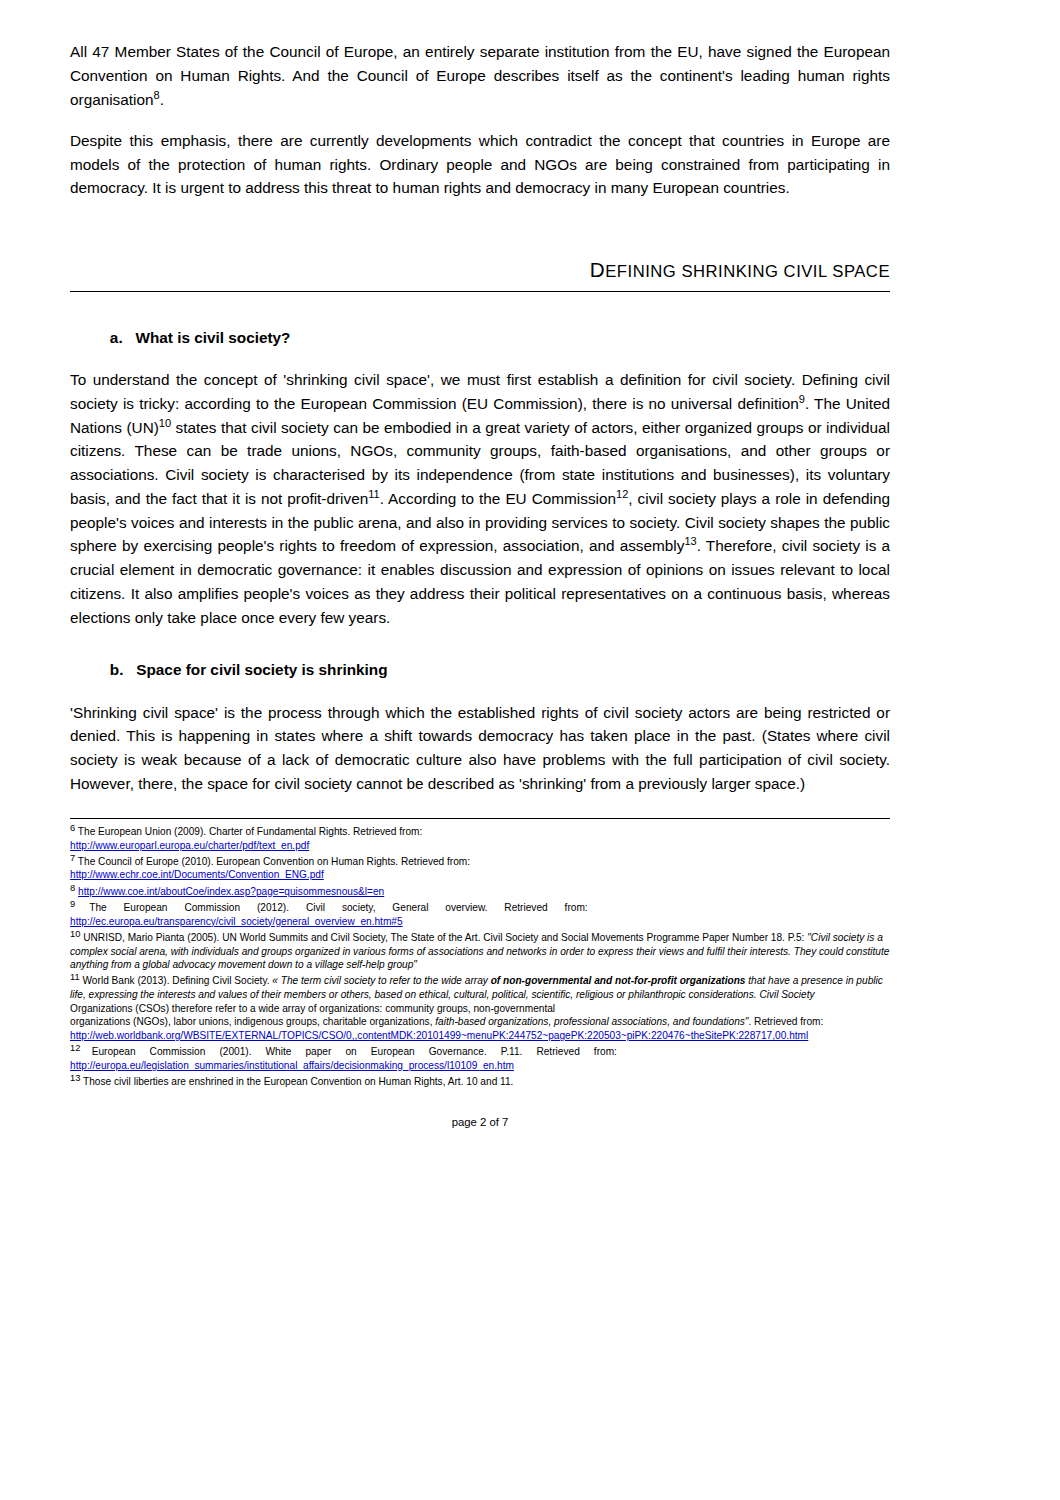All 47 Member States of the Council of Europe, an entirely separate institution from the EU, have signed the European Convention on Human Rights. And the Council of Europe describes itself as the continent's leading human rights organisation8.
Despite this emphasis, there are currently developments which contradict the concept that countries in Europe are models of the protection of human rights. Ordinary people and NGOs are being constrained from participating in democracy. It is urgent to address this threat to human rights and democracy in many European countries.
DEFINING SHRINKING CIVIL SPACE
a. What is civil society?
To understand the concept of 'shrinking civil space', we must first establish a definition for civil society. Defining civil society is tricky: according to the European Commission (EU Commission), there is no universal definition9. The United Nations (UN)10 states that civil society can be embodied in a great variety of actors, either organized groups or individual citizens. These can be trade unions, NGOs, community groups, faith-based organisations, and other groups or associations. Civil society is characterised by its independence (from state institutions and businesses), its voluntary basis, and the fact that it is not profit-driven11. According to the EU Commission12, civil society plays a role in defending people's voices and interests in the public arena, and also in providing services to society. Civil society shapes the public sphere by exercising people's rights to freedom of expression, association, and assembly13. Therefore, civil society is a crucial element in democratic governance: it enables discussion and expression of opinions on issues relevant to local citizens. It also amplifies people's voices as they address their political representatives on a continuous basis, whereas elections only take place once every few years.
b. Space for civil society is shrinking
'Shrinking civil space' is the process through which the established rights of civil society actors are being restricted or denied. This is happening in states where a shift towards democracy has taken place in the past. (States where civil society is weak because of a lack of democratic culture also have problems with the full participation of civil society. However, there, the space for civil society cannot be described as 'shrinking' from a previously larger space.)
6 The European Union (2009). Charter of Fundamental Rights. Retrieved from:
http://www.europarl.europa.eu/charter/pdf/text_en.pdf
7 The Council of Europe (2010). European Convention on Human Rights. Retrieved from:
http://www.echr.coe.int/Documents/Convention_ENG.pdf
8 http://www.coe.int/aboutCoe/index.asp?page=quisommesnous&l=en
9 The European Commission (2012). Civil society, General overview. Retrieved from:
http://ec.europa.eu/transparency/civil_society/general_overview_en.htm#5
10 UNRISD, Mario Pianta (2005). UN World Summits and Civil Society, The State of the Art. Civil Society and Social Movements Programme Paper Number 18. P.5: "Civil society is a complex social arena, with individuals and groups organized in various forms of associations and networks in order to express their views and fulfil their interests. They could constitute anything from a global advocacy movement down to a village self-help group"
11 World Bank (2013). Defining Civil Society. « The term civil society to refer to the wide array of non-governmental and not-for-profit organizations that have a presence in public life, expressing the interests and values of their members or others, based on ethical, cultural, political, scientific, religious or philanthropic considerations. Civil Society
Organizations (CSOs) therefore refer to a wide array of organizations: community groups, non-governmental
organizations (NGOs), labor unions, indigenous groups, charitable organizations, faith-based organizations, professional associations, and foundations". Retrieved from:
http://web.worldbank.org/WBSITE/EXTERNAL/TOPICS/CSO/0,,contentMDK:20101499~menuPK:244752~pagePK:220503~piPK:220476~theSitePK:228717,00.html
12 European Commission (2001). White paper on European Governance. P.11. Retrieved from:
http://europa.eu/legislation_summaries/institutional_affairs/decisionmaking_process/l10109_en.htm
13 Those civil liberties are enshrined in the European Convention on Human Rights, Art. 10 and 11.
page 2 of 7